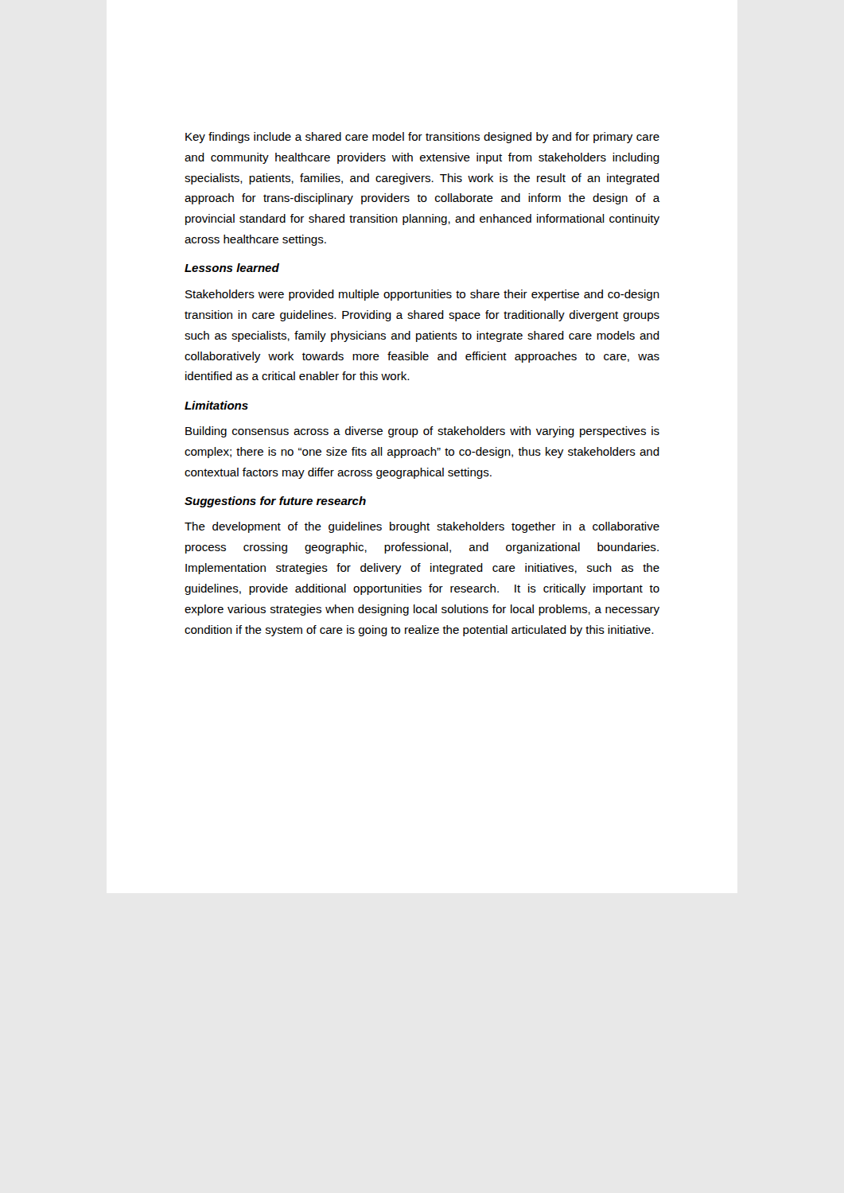Key findings include a shared care model for transitions designed by and for primary care and community healthcare providers with extensive input from stakeholders including specialists, patients, families, and caregivers. This work is the result of an integrated approach for trans-disciplinary providers to collaborate and inform the design of a provincial standard for shared transition planning, and enhanced informational continuity across healthcare settings.
Lessons learned
Stakeholders were provided multiple opportunities to share their expertise and co-design transition in care guidelines. Providing a shared space for traditionally divergent groups such as specialists, family physicians and patients to integrate shared care models and collaboratively work towards more feasible and efficient approaches to care, was identified as a critical enabler for this work.
Limitations
Building consensus across a diverse group of stakeholders with varying perspectives is complex; there is no “one size fits all approach” to co-design, thus key stakeholders and contextual factors may differ across geographical settings.
Suggestions for future research
The development of the guidelines brought stakeholders together in a collaborative process crossing geographic, professional, and organizational boundaries. Implementation strategies for delivery of integrated care initiatives, such as the guidelines, provide additional opportunities for research. It is critically important to explore various strategies when designing local solutions for local problems, a necessary condition if the system of care is going to realize the potential articulated by this initiative.